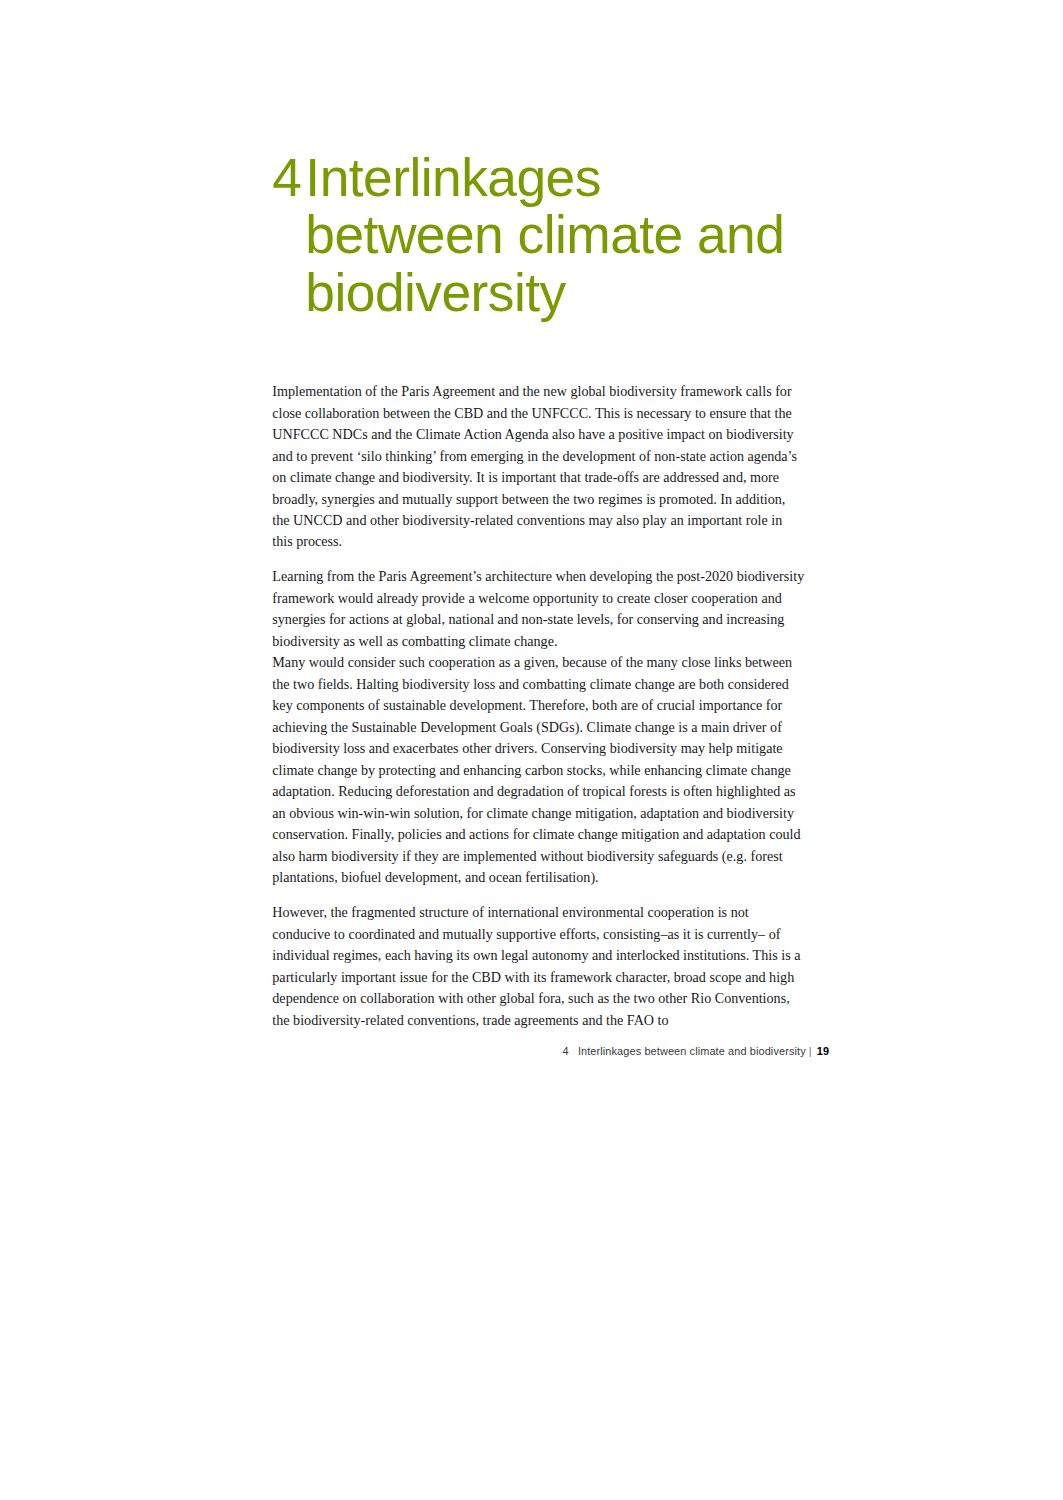4 Interlinkages between climate and biodiversity
Implementation of the Paris Agreement and the new global biodiversity framework calls for close collaboration between the CBD and the UNFCCC. This is necessary to ensure that the UNFCCC NDCs and the Climate Action Agenda also have a positive impact on biodiversity and to prevent ‘silo thinking’ from emerging in the development of non-state action agenda’s on climate change and biodiversity. It is important that trade-offs are addressed and, more broadly, synergies and mutually support between the two regimes is promoted. In addition, the UNCCD and other biodiversity-related conventions may also play an important role in this process.
Learning from the Paris Agreement’s architecture when developing the post-2020 biodiversity framework would already provide a welcome opportunity to create closer cooperation and synergies for actions at global, national and non-state levels, for conserving and increasing biodiversity as well as combatting climate change.
Many would consider such cooperation as a given, because of the many close links between the two fields. Halting biodiversity loss and combatting climate change are both considered key components of sustainable development. Therefore, both are of crucial importance for achieving the Sustainable Development Goals (SDGs). Climate change is a main driver of biodiversity loss and exacerbates other drivers. Conserving biodiversity may help mitigate climate change by protecting and enhancing carbon stocks, while enhancing climate change adaptation. Reducing deforestation and degradation of tropical forests is often highlighted as an obvious win-win-win solution, for climate change mitigation, adaptation and biodiversity conservation. Finally, policies and actions for climate change mitigation and adaptation could also harm biodiversity if they are implemented without biodiversity safeguards (e.g. forest plantations, biofuel development, and ocean fertilisation).
However, the fragmented structure of international environmental cooperation is not conducive to coordinated and mutually supportive efforts, consisting–as it is currently– of individual regimes, each having its own legal autonomy and interlocked institutions. This is a particularly important issue for the CBD with its framework character, broad scope and high dependence on collaboration with other global fora, such as the two other Rio Conventions, the biodiversity-related conventions, trade agreements and the FAO to
4 Interlinkages between climate and biodiversity|19